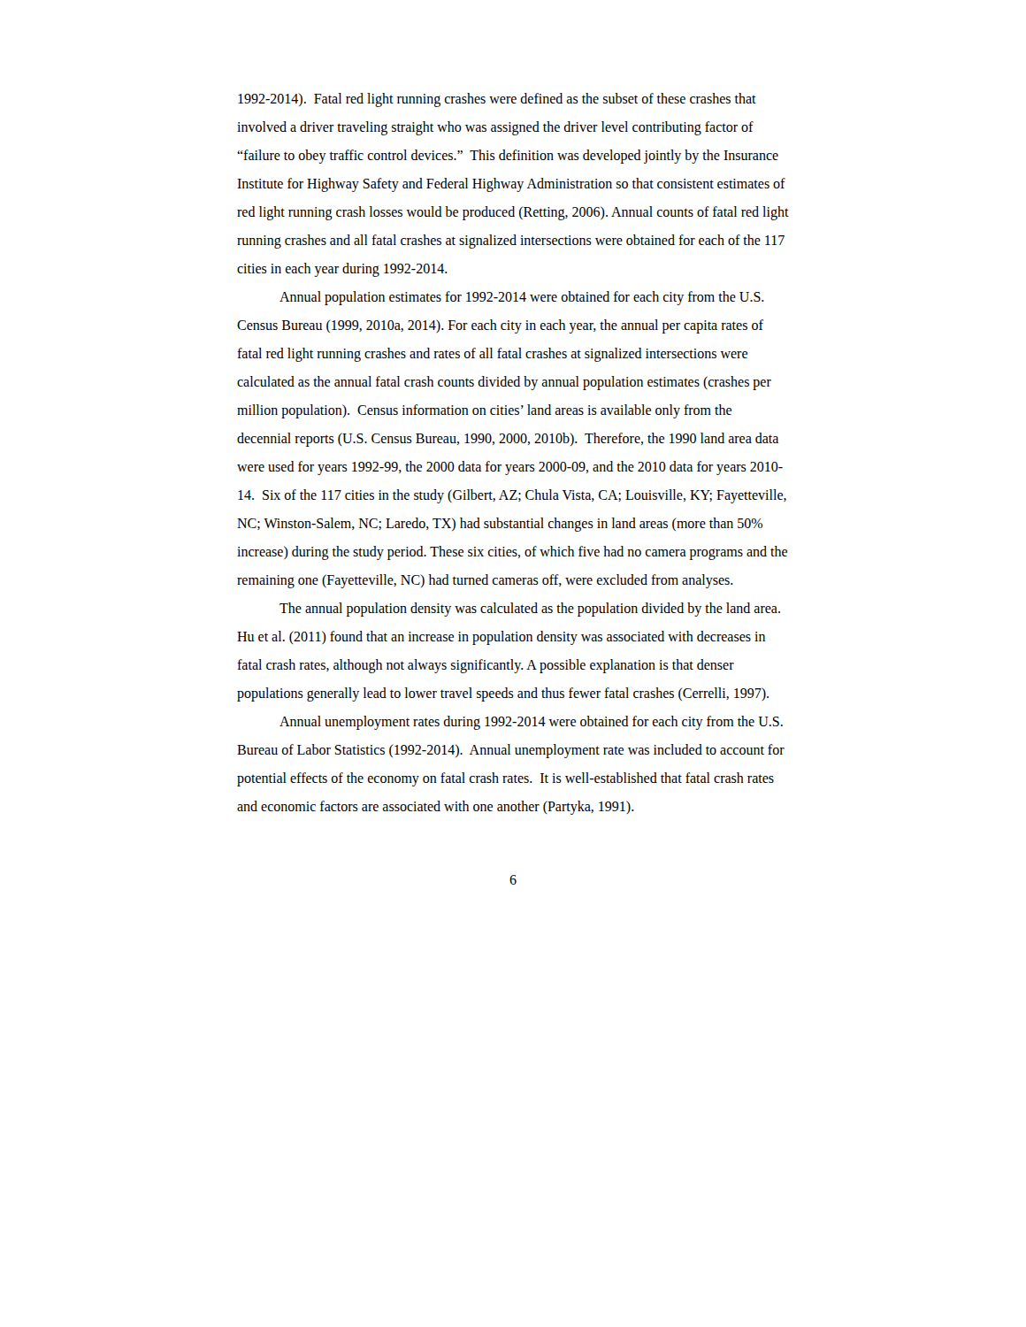1992-2014). Fatal red light running crashes were defined as the subset of these crashes that involved a driver traveling straight who was assigned the driver level contributing factor of “failure to obey traffic control devices.” This definition was developed jointly by the Insurance Institute for Highway Safety and Federal Highway Administration so that consistent estimates of red light running crash losses would be produced (Retting, 2006). Annual counts of fatal red light running crashes and all fatal crashes at signalized intersections were obtained for each of the 117 cities in each year during 1992-2014.
Annual population estimates for 1992-2014 were obtained for each city from the U.S. Census Bureau (1999, 2010a, 2014). For each city in each year, the annual per capita rates of fatal red light running crashes and rates of all fatal crashes at signalized intersections were calculated as the annual fatal crash counts divided by annual population estimates (crashes per million population). Census information on cities’ land areas is available only from the decennial reports (U.S. Census Bureau, 1990, 2000, 2010b). Therefore, the 1990 land area data were used for years 1992-99, the 2000 data for years 2000-09, and the 2010 data for years 2010-14. Six of the 117 cities in the study (Gilbert, AZ; Chula Vista, CA; Louisville, KY; Fayetteville, NC; Winston-Salem, NC; Laredo, TX) had substantial changes in land areas (more than 50% increase) during the study period. These six cities, of which five had no camera programs and the remaining one (Fayetteville, NC) had turned cameras off, were excluded from analyses.
The annual population density was calculated as the population divided by the land area. Hu et al. (2011) found that an increase in population density was associated with decreases in fatal crash rates, although not always significantly. A possible explanation is that denser populations generally lead to lower travel speeds and thus fewer fatal crashes (Cerrelli, 1997).
Annual unemployment rates during 1992-2014 were obtained for each city from the U.S. Bureau of Labor Statistics (1992-2014). Annual unemployment rate was included to account for potential effects of the economy on fatal crash rates. It is well-established that fatal crash rates and economic factors are associated with one another (Partyka, 1991).
6